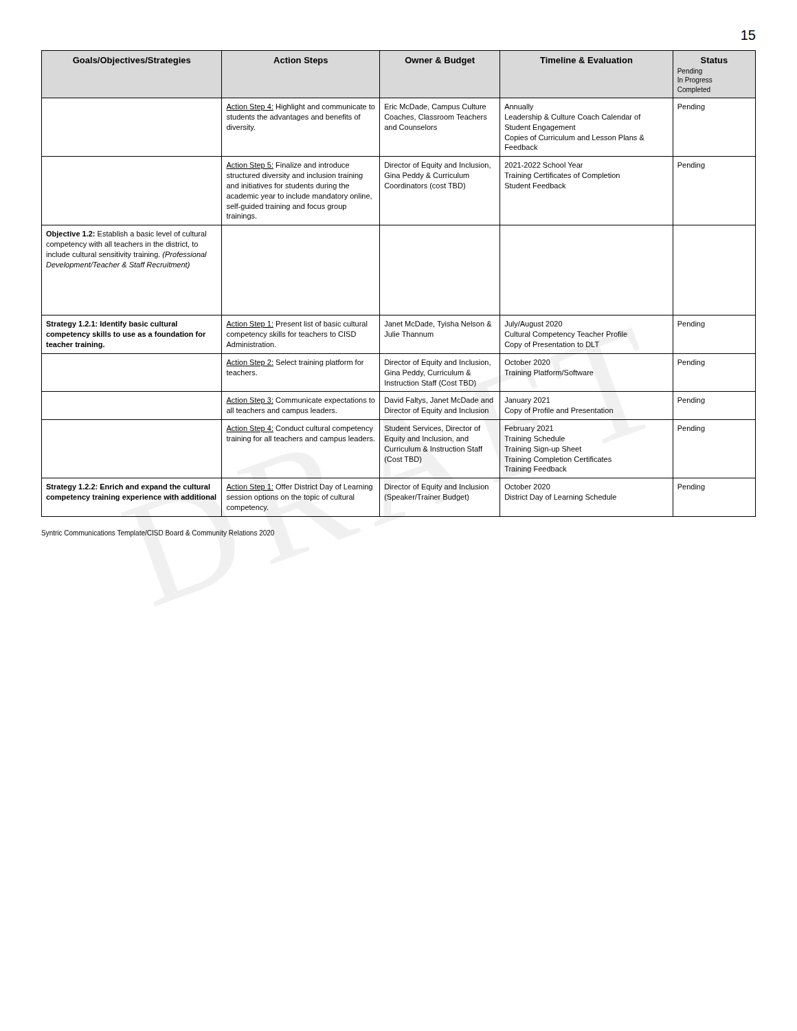DRAFT
15
| Goals/Objectives/Strategies | Action Steps | Owner & Budget | Timeline & Evaluation | Status Pending In Progress Completed |
| --- | --- | --- | --- | --- |
| | Action Step 4: Highlight and communicate to students the advantages and benefits of diversity. | Eric McDade, Campus Culture Coaches, Classroom Teachers and Counselors | Annually Leadership & Culture Coach Calendar of Student Engagement Copies of Curriculum and Lesson Plans & Feedback | Pending |
| | Action Step 5: Finalize and introduce structured diversity and inclusion training and initiatives for students during the academic year to include mandatory online, self-guided training and focus group trainings. | Director of Equity and Inclusion, Gina Peddy & Curriculum Coordinators (cost TBD) | 2021-2022 School Year Training Certificates of Completion Student Feedback | Pending |
| Objective 1.2: Establish a basic level of cultural competency with all teachers in the district, to include cultural sensitivity training. (Professional Development/Teacher & Staff Recruitment) | | | | |
| Strategy 1.2.1: Identify basic cultural competency skills to use as a foundation for teacher training. | Action Step 1: Present list of basic cultural competency skills for teachers to CISD Administration. | Janet McDade, Tyisha Nelson & Julie Thannum | July/August 2020 Cultural Competency Teacher Profile Copy of Presentation to DLT | Pending |
| | Action Step 2: Select training platform for teachers. | Director of Equity and Inclusion, Gina Peddy, Curriculum & Instruction Staff (Cost TBD) | October 2020 Training Platform/Software | Pending |
| | Action Step 3: Communicate expectations to all teachers and campus leaders. | David Faltys, Janet McDade and Director of Equity and Inclusion | January 2021 Copy of Profile and Presentation | Pending |
| | Action Step 4: Conduct cultural competency training for all teachers and campus leaders. | Student Services, Director of Equity and Inclusion, and Curriculum & Instruction Staff (Cost TBD) | February 2021 Training Schedule Training Sign-up Sheet Training Completion Certificates Training Feedback | Pending |
| Strategy 1.2.2: Enrich and expand the cultural competency training experience with additional | Action Step 1: Offer District Day of Learning session options on the topic of cultural competency. | Director of Equity and Inclusion (Speaker/Trainer Budget) | October 2020 District Day of Learning Schedule | Pending |
Syntric Communications Template/CISD Board & Community Relations 2020